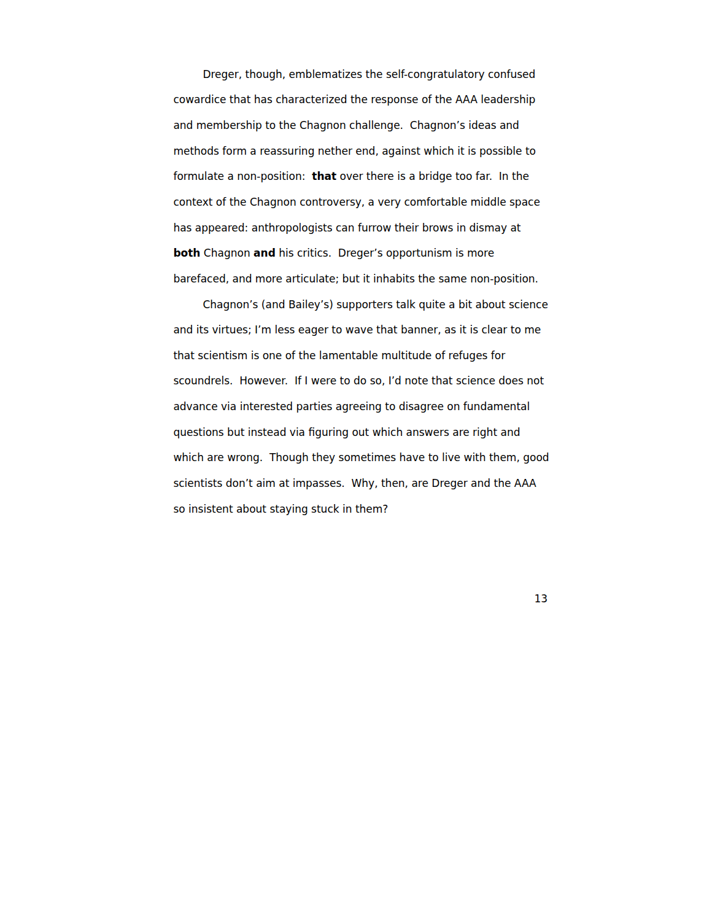Dreger, though, emblematizes the self-congratulatory confused cowardice that has characterized the response of the AAA leadership and membership to the Chagnon challenge. Chagnon’s ideas and methods form a reassuring nether end, against which it is possible to formulate a non-position: that over there is a bridge too far. In the context of the Chagnon controversy, a very comfortable middle space has appeared: anthropologists can furrow their brows in dismay at both Chagnon and his critics. Dreger’s opportunism is more barefaced, and more articulate; but it inhabits the same non-position.
Chagnon’s (and Bailey’s) supporters talk quite a bit about science and its virtues; I’m less eager to wave that banner, as it is clear to me that scientism is one of the lamentable multitude of refuges for scoundrels. However. If I were to do so, I’d note that science does not advance via interested parties agreeing to disagree on fundamental questions but instead via figuring out which answers are right and which are wrong. Though they sometimes have to live with them, good scientists don’t aim at impasses. Why, then, are Dreger and the AAA so insistent about staying stuck in them?
13